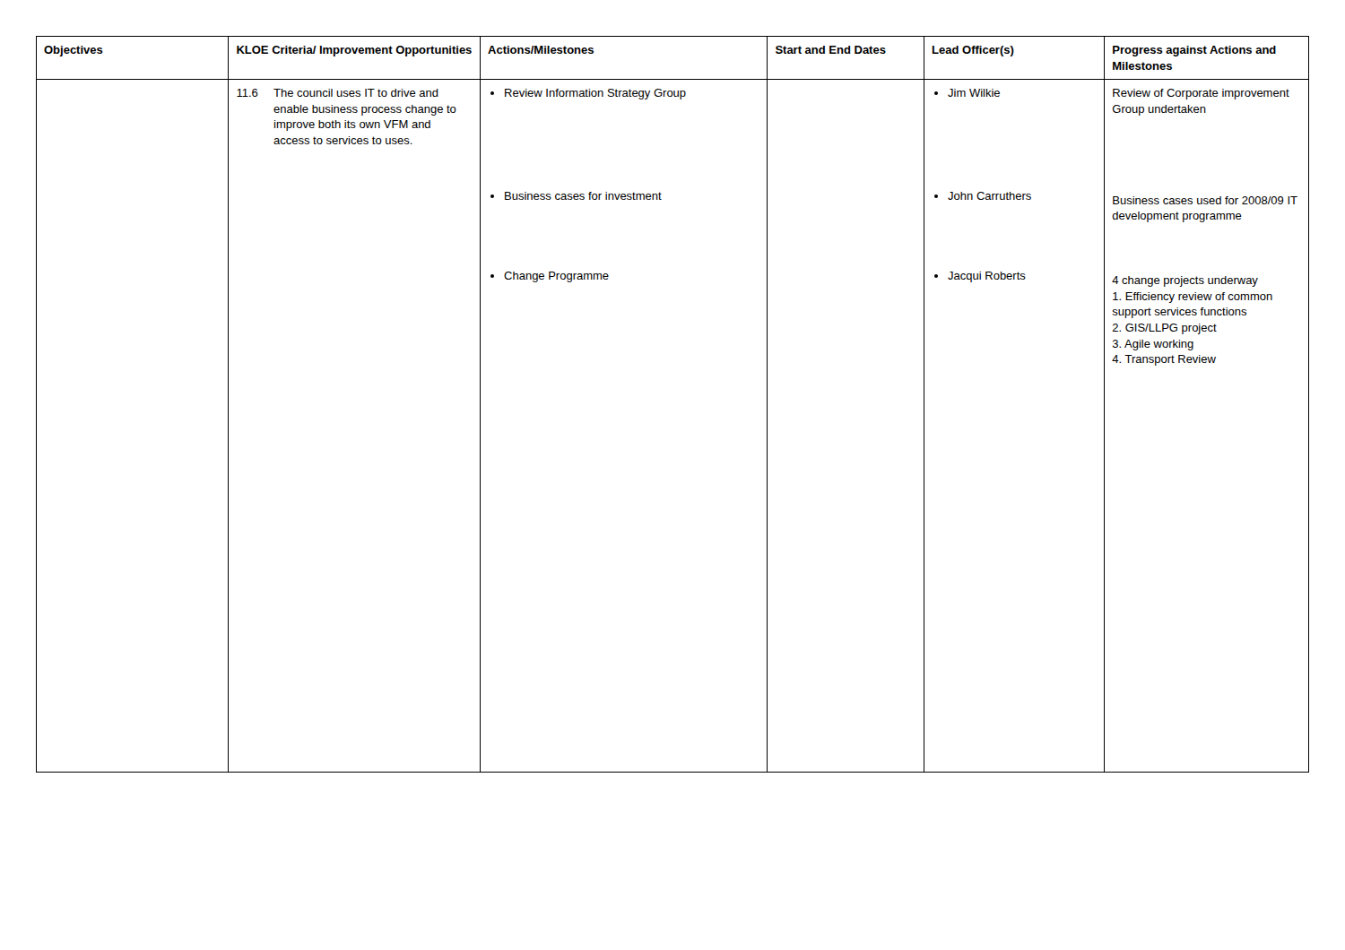| Objectives | KLOE Criteria/ Improvement Opportunities | Actions/Milestones | Start and End Dates | Lead Officer(s) | Progress against Actions and Milestones |
| --- | --- | --- | --- | --- | --- |
| | 11.6 The council uses IT to drive and enable business process change to improve both its own VFM and access to services to uses. | Review Information Strategy Group Business cases for investment Change Programme | | Jim Wilkie John Carruthers Jacqui Roberts | Review of Corporate improvement Group undertaken Business cases used for 2008/09 IT development programme 4 change projects underway 1. Efficiency review of common support services functions 2. GIS/LLPG project 3. Agile working 4. Transport Review |